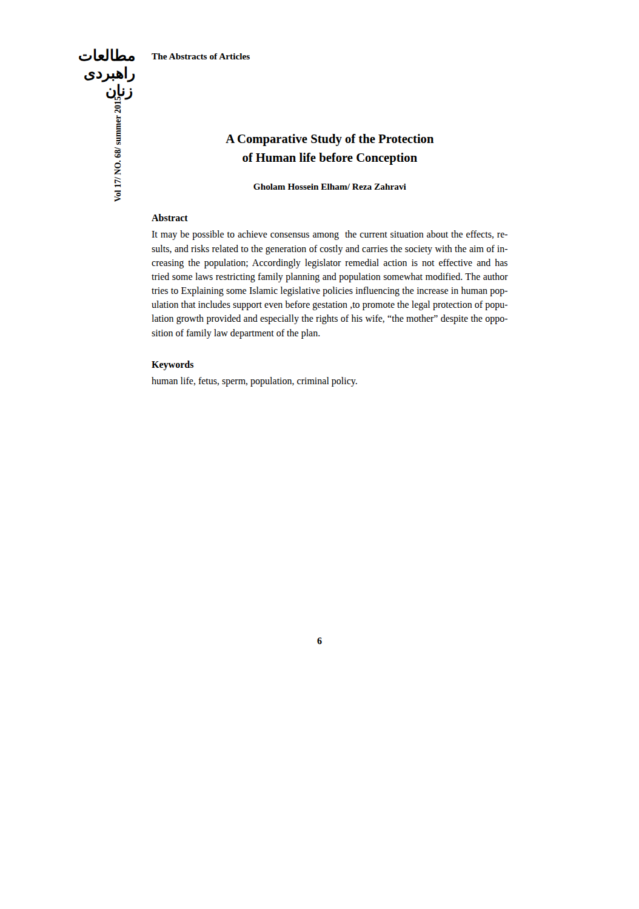مطالعات
راهبردی
زنان
Vol 17/ NO. 68/ summer 2015
The Abstracts of Articles
A Comparative Study of the Protection
of Human life before Conception
Gholam Hossein Elham/ Reza Zahravi
Abstract
It may be possible to achieve consensus among the current situation about the effects, results, and risks related to the generation of costly and carries the society with the aim of increasing the population; Accordingly legislator remedial action is not effective and has tried some laws restricting family planning and population somewhat modified. The author tries to Explaining some Islamic legislative policies influencing the increase in human population that includes support even before gestation ,to promote the legal protection of population growth provided and especially the rights of his wife, “the mother” despite the opposition of family law department of the plan.
Keywords
human life, fetus, sperm, population, criminal policy.
6